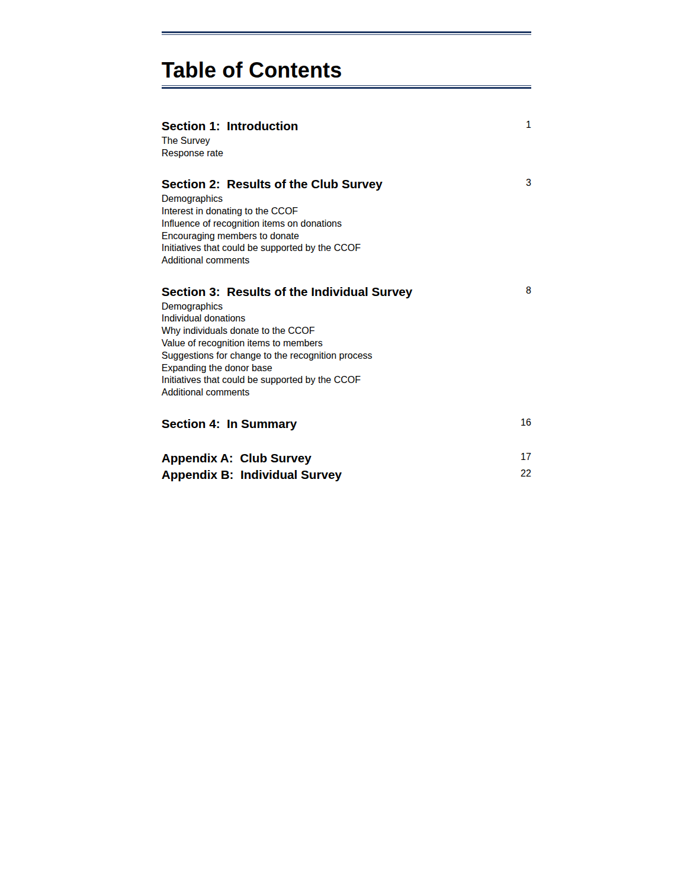Table of Contents
| Section 1: Introduction The Survey Response rate | 1 |
| Section 2: Results of the Club Survey Demographics Interest in donating to the CCOF Influence of recognition items on donations Encouraging members to donate Initiatives that could be supported by the CCOF Additional comments | 3 |
| Section 3: Results of the Individual Survey Demographics Individual donations Why individuals donate to the CCOF Value of recognition items to members Suggestions for change to the recognition process Expanding the donor base Initiatives that could be supported by the CCOF Additional comments | 8 |
| Section 4: In Summary | 16 |
| Appendix A: Club Survey | 17 |
| Appendix B: Individual Survey | 22 |